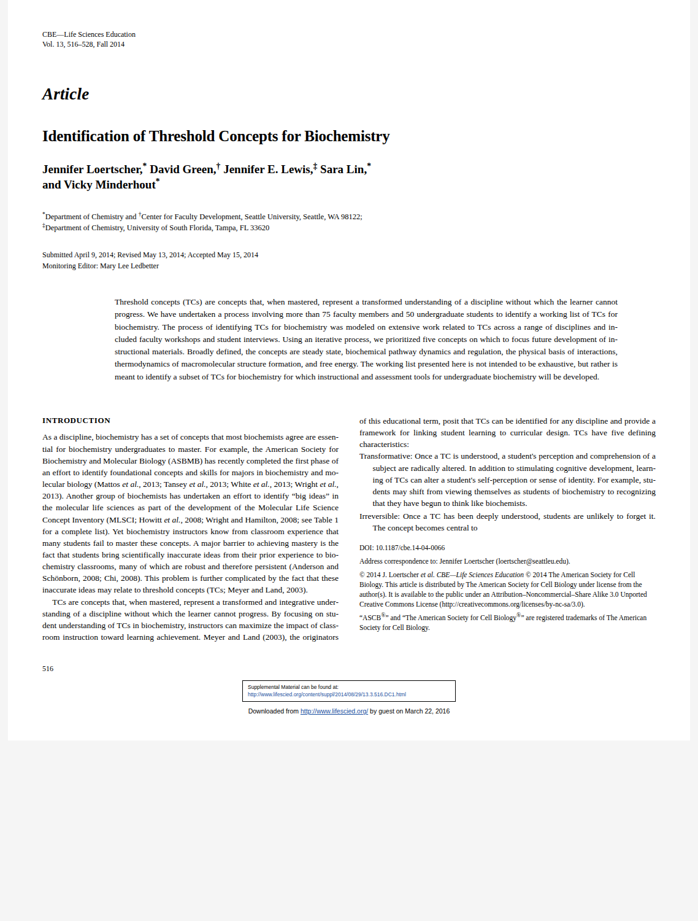CBE—Life Sciences Education
Vol. 13, 516–528, Fall 2014
Article
Identification of Threshold Concepts for Biochemistry
Jennifer Loertscher,* David Green,† Jennifer E. Lewis,‡ Sara Lin,*
and Vicky Minderhout*
*Department of Chemistry and †Center for Faculty Development, Seattle University, Seattle, WA 98122;
‡Department of Chemistry, University of South Florida, Tampa, FL 33620
Submitted April 9, 2014; Revised May 13, 2014; Accepted May 15, 2014
Monitoring Editor: Mary Lee Ledbetter
Threshold concepts (TCs) are concepts that, when mastered, represent a transformed understanding of a discipline without which the learner cannot progress. We have undertaken a process involving more than 75 faculty members and 50 undergraduate students to identify a working list of TCs for biochemistry. The process of identifying TCs for biochemistry was modeled on extensive work related to TCs across a range of disciplines and included faculty workshops and student interviews. Using an iterative process, we prioritized five concepts on which to focus future development of instructional materials. Broadly defined, the concepts are steady state, biochemical pathway dynamics and regulation, the physical basis of interactions, thermodynamics of macromolecular structure formation, and free energy. The working list presented here is not intended to be exhaustive, but rather is meant to identify a subset of TCs for biochemistry for which instructional and assessment tools for undergraduate biochemistry will be developed.
INTRODUCTION
As a discipline, biochemistry has a set of concepts that most biochemists agree are essential for biochemistry undergraduates to master. For example, the American Society for Biochemistry and Molecular Biology (ASBMB) has recently completed the first phase of an effort to identify foundational concepts and skills for majors in biochemistry and molecular biology (Mattos et al., 2013; Tansey et al., 2013; White et al., 2013; Wright et al., 2013). Another group of biochemists has undertaken an effort to identify “big ideas” in the molecular life sciences as part of the development of the Molecular Life Science Concept Inventory (MLSCI; Howitt et al., 2008; Wright and Hamilton, 2008; see Table 1 for a complete list). Yet biochemistry instructors know from classroom experience that many students fail to master these concepts. A major barrier to achieving mastery is the fact that students bring scientifically inaccurate ideas from their prior experience to biochemistry classrooms, many of which are robust and therefore persistent (Anderson and Schönborn, 2008; Chi, 2008). This problem is further complicated by the fact that these inaccurate ideas may relate to threshold concepts (TCs; Meyer and Land, 2003).
TCs are concepts that, when mastered, represent a transformed and integrative understanding of a discipline without which the learner cannot progress. By focusing on student understanding of TCs in biochemistry, instructors can maximize the impact of classroom instruction toward learning achievement. Meyer and Land (2003), the originators of this educational term, posit that TCs can be identified for any discipline and provide a framework for linking student learning to curricular design. TCs have five defining characteristics:
Transformative: Once a TC is understood, a student's perception and comprehension of a subject are radically altered. In addition to stimulating cognitive development, learning of TCs can alter a student's self-perception or sense of identity. For example, students may shift from viewing themselves as students of biochemistry to recognizing that they have begun to think like biochemists.
Irreversible: Once a TC has been deeply understood, students are unlikely to forget it. The concept becomes central to
DOI: 10.1187/cbe.14-04-0066
Address correspondence to: Jennifer Loertscher (loertscher@seattleu.edu).
© 2014 J. Loertscher et al. CBE—Life Sciences Education © 2014 The American Society for Cell Biology. This article is distributed by The American Society for Cell Biology under license from the author(s). It is available to the public under an Attribution–Noncommercial–Share Alike 3.0 Unported Creative Commons License (http://creativecommons.org/licenses/by-nc-sa/3.0).
“ASCB®” and “The American Society for Cell Biology®” are registered trademarks of The American Society for Cell Biology.
516
Supplemental Material can be found at:
http://www.lifescied.org/content/suppl/2014/08/29/13.3.516.DC1.html
Downloaded from http://www.lifescied.org/ by guest on March 22, 2016